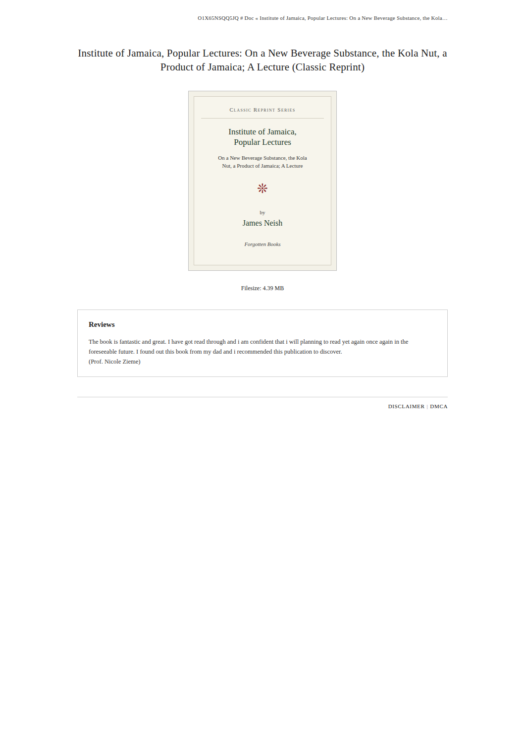O1X65NSQQ5JQ # Doc « Institute of Jamaica, Popular Lectures: On a New Beverage Substance, the Kola…
Institute of Jamaica, Popular Lectures: On a New Beverage Substance, the Kola Nut, a Product of Jamaica; A Lecture (Classic Reprint)
Classic Reprint Series
Institute of Jamaica,
Popular Lectures
On a New Beverage Substance, the Kola
Nut, a Product of Jamaica; A Lecture
❊
by
James Neish
Forgotten Books
Filesize: 4.39 MB
Reviews
The book is fantastic and great. I have got read through and i am confident that i will planning to read yet again once again in the foreseeable future. I found out this book from my dad and i recommended this publication to discover.
(Prof. Nicole Zieme)
DISCLAIMER|DMCA